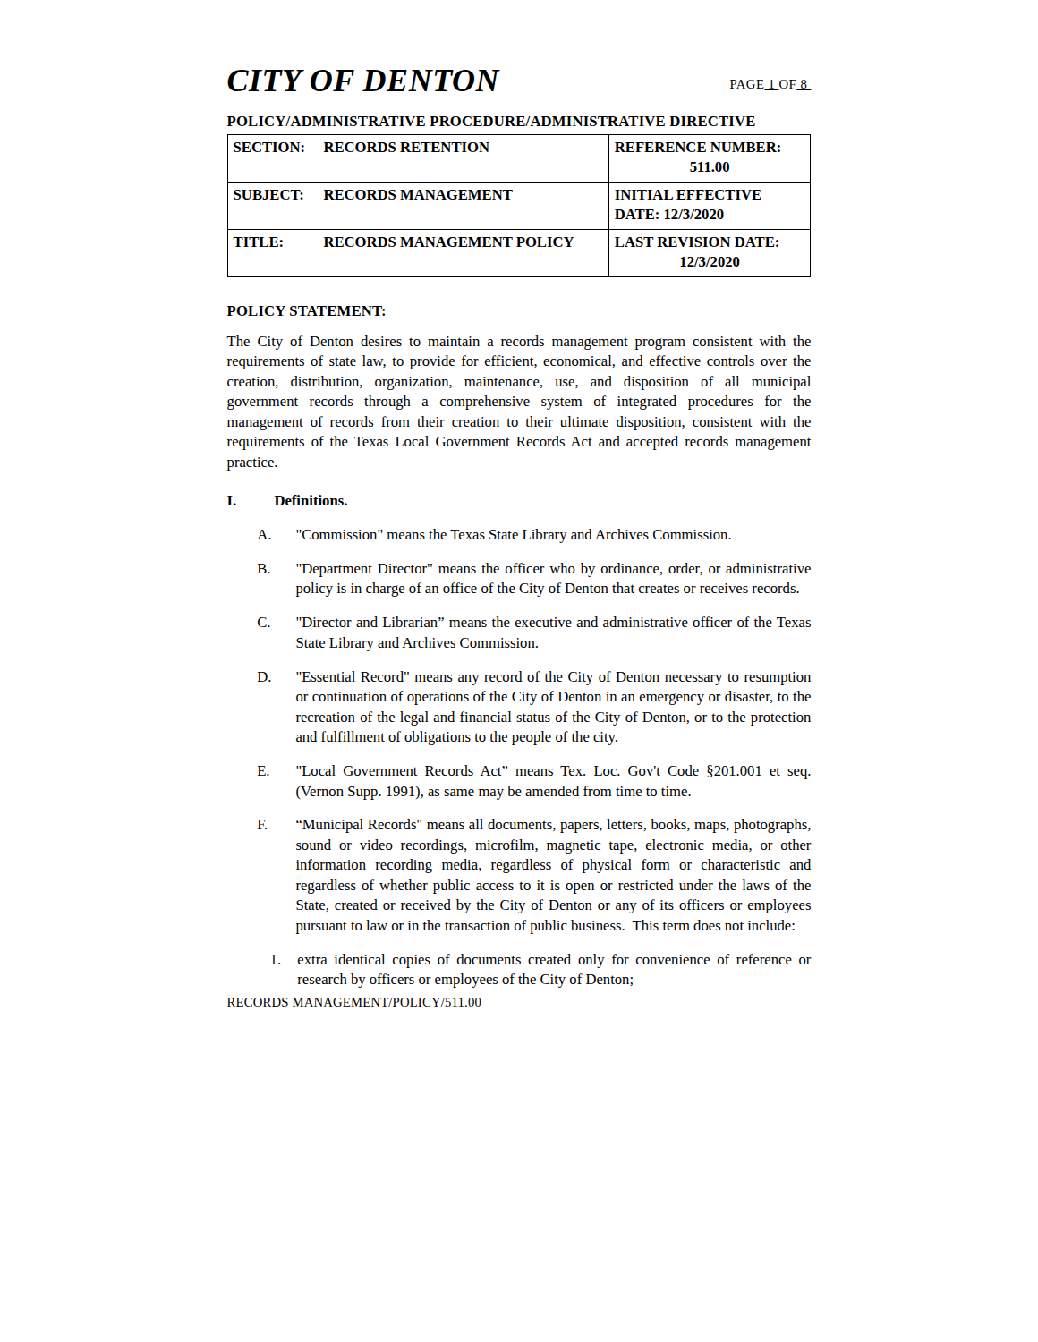CITY OF DENTON
PAGE 1 OF 8
POLICY/ADMINISTRATIVE PROCEDURE/ADMINISTRATIVE DIRECTIVE
| SECTION: RECORDS RETENTION | REFERENCE NUMBER: 511.00 |
| SUBJECT: RECORDS MANAGEMENT | INITIAL EFFECTIVE DATE: 12/3/2020 |
| TITLE: RECORDS MANAGEMENT POLICY | LAST REVISION DATE: 12/3/2020 |
POLICY STATEMENT:
The City of Denton desires to maintain a records management program consistent with the requirements of state law, to provide for efficient, economical, and effective controls over the creation, distribution, organization, maintenance, use, and disposition of all municipal government records through a comprehensive system of integrated procedures for the management of records from their creation to their ultimate disposition, consistent with the requirements of the Texas Local Government Records Act and accepted records management practice.
I.
Definitions.
A.
"Commission" means the Texas State Library and Archives Commission.
B.
"Department Director" means the officer who by ordinance, order, or administrative policy is in charge of an office of the City of Denton that creates or receives records.
C.
"Director and Librarian” means the executive and administrative officer of the Texas State Library and Archives Commission.
D.
"Essential Record" means any record of the City of Denton necessary to resumption or continuation of operations of the City of Denton in an emergency or disaster, to the recreation of the legal and financial status of the City of Denton, or to the protection and fulfillment of obligations to the people of the city.
E.
"Local Government Records Act” means Tex. Loc. Gov't Code §201.001 et seq. (Vernon Supp. 1991), as same may be amended from time to time.
F.
“Municipal Records" means all documents, papers, letters, books, maps, photographs, sound or video recordings, microfilm, magnetic tape, electronic media, or other information recording media, regardless of physical form or characteristic and regardless of whether public access to it is open or restricted under the laws of the State, created or received by the City of Denton or any of its officers or employees pursuant to law or in the transaction of public business. This term does not include:
1.
extra identical copies of documents created only for convenience of reference or research by officers or employees of the City of Denton;
RECORDS MANAGEMENT/POLICY/511.00